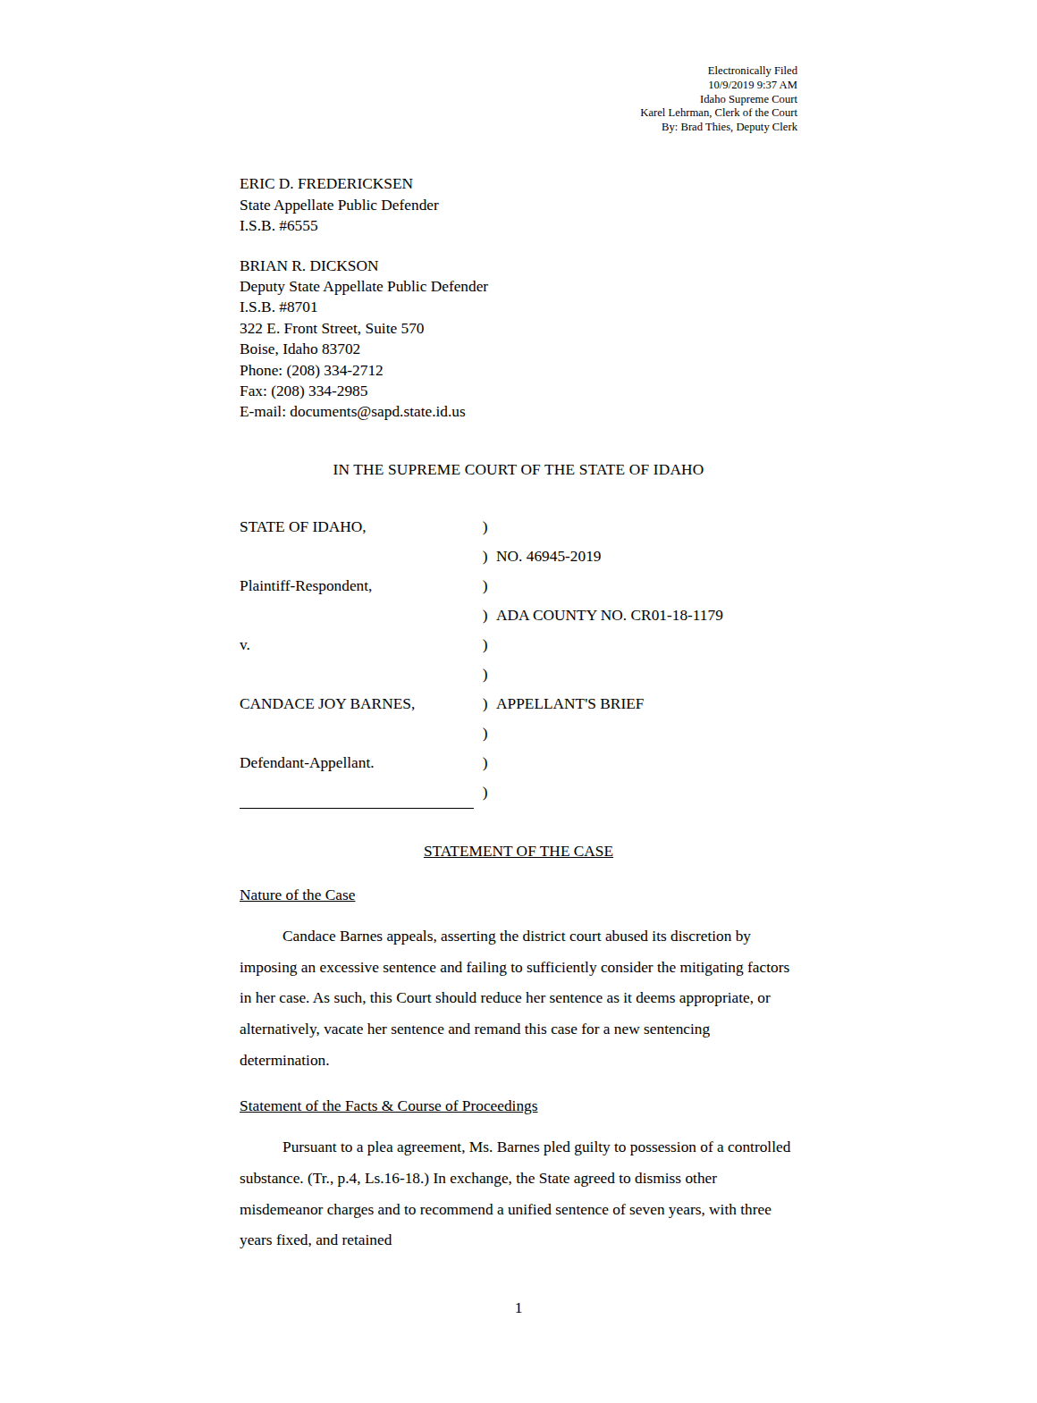Electronically Filed
10/9/2019 9:37 AM
Idaho Supreme Court
Karel Lehrman, Clerk of the Court
By: Brad Thies, Deputy Clerk
ERIC D. FREDERICKSEN
State Appellate Public Defender
I.S.B. #6555
BRIAN R. DICKSON
Deputy State Appellate Public Defender
I.S.B. #8701
322 E. Front Street, Suite 570
Boise, Idaho 83702
Phone: (208) 334-2712
Fax: (208) 334-2985
E-mail: documents@sapd.state.id.us
IN THE SUPREME COURT OF THE STATE OF IDAHO
| STATE OF IDAHO, | ) | |
| | ) | NO. 46945-2019 |
| Plaintiff-Respondent, | ) | |
| | ) | ADA COUNTY NO. CR01-18-1179 |
| v. | ) | |
| | ) | |
| CANDACE JOY BARNES, | ) | APPELLANT'S BRIEF |
| | ) | |
| Defendant-Appellant. | ) | |
| | ) | |
STATEMENT OF THE CASE
Nature of the Case
Candace Barnes appeals, asserting the district court abused its discretion by imposing an excessive sentence and failing to sufficiently consider the mitigating factors in her case. As such, this Court should reduce her sentence as it deems appropriate, or alternatively, vacate her sentence and remand this case for a new sentencing determination.
Statement of the Facts & Course of Proceedings
Pursuant to a plea agreement, Ms. Barnes pled guilty to possession of a controlled substance. (Tr., p.4, Ls.16-18.) In exchange, the State agreed to dismiss other misdemeanor charges and to recommend a unified sentence of seven years, with three years fixed, and retained
1